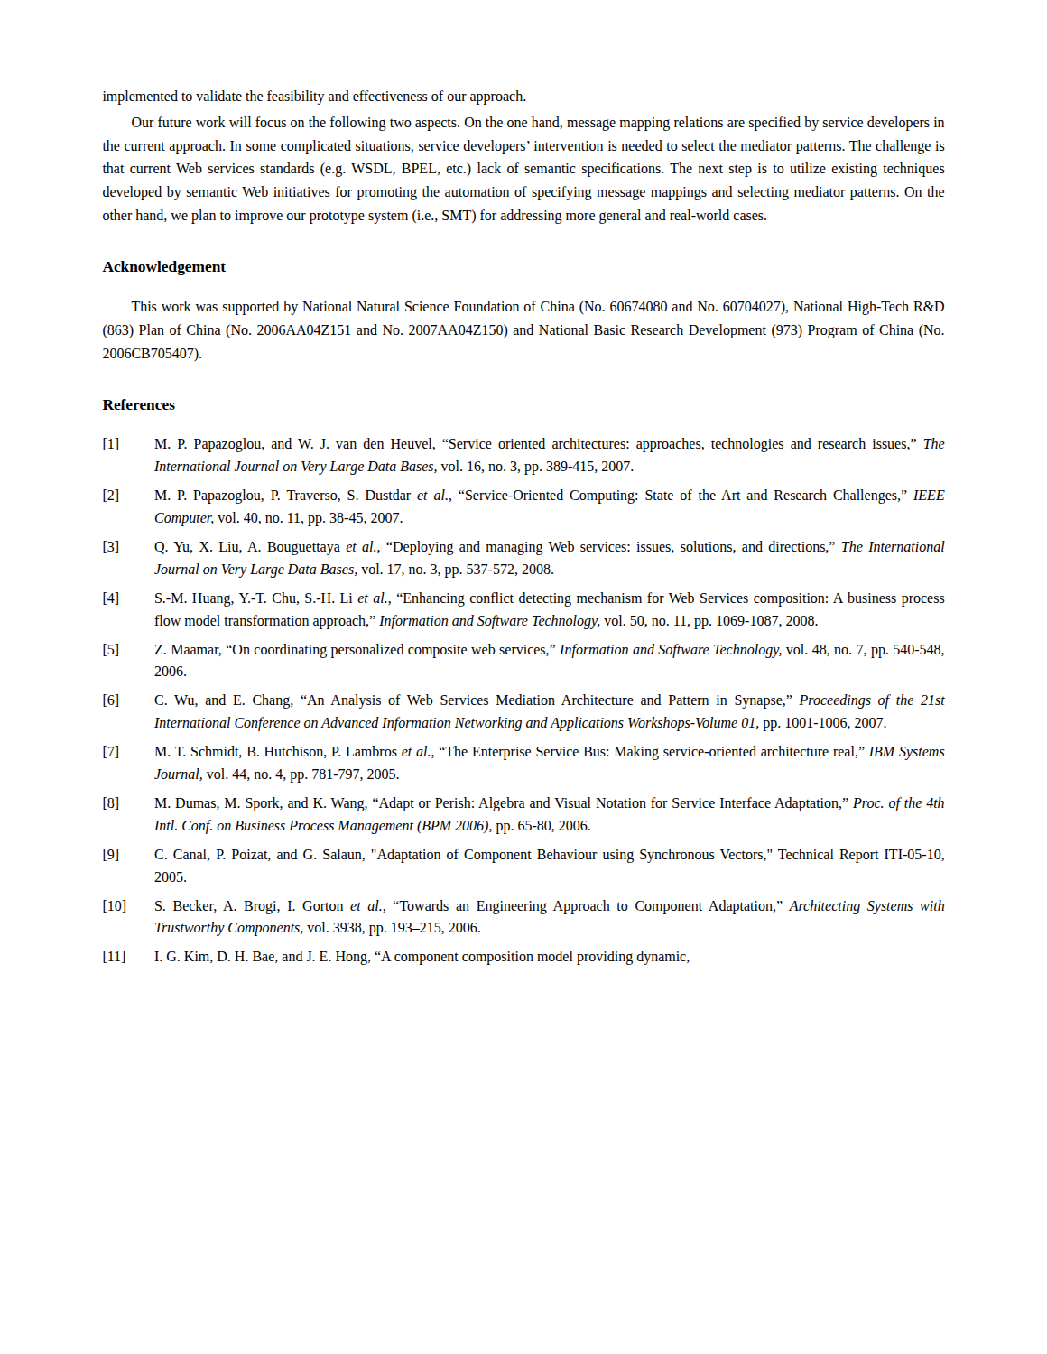implemented to validate the feasibility and effectiveness of our approach.
Our future work will focus on the following two aspects. On the one hand, message mapping relations are specified by service developers in the current approach. In some complicated situations, service developers’ intervention is needed to select the mediator patterns. The challenge is that current Web services standards (e.g. WSDL, BPEL, etc.) lack of semantic specifications. The next step is to utilize existing techniques developed by semantic Web initiatives for promoting the automation of specifying message mappings and selecting mediator patterns. On the other hand, we plan to improve our prototype system (i.e., SMT) for addressing more general and real-world cases.
Acknowledgement
This work was supported by National Natural Science Foundation of China (No. 60674080 and No. 60704027), National High-Tech R&D (863) Plan of China (No. 2006AA04Z151 and No. 2007AA04Z150) and National Basic Research Development (973) Program of China (No. 2006CB705407).
References
[1]
M. P. Papazoglou, and W. J. van den Heuvel, “Service oriented architectures: approaches, technologies and research issues,” The International Journal on Very Large Data Bases, vol. 16, no. 3, pp. 389-415, 2007.
[2]
M. P. Papazoglou, P. Traverso, S. Dustdar et al., “Service-Oriented Computing: State of the Art and Research Challenges,” IEEE Computer, vol. 40, no. 11, pp. 38-45, 2007.
[3]
Q. Yu, X. Liu, A. Bouguettaya et al., “Deploying and managing Web services: issues, solutions, and directions,” The International Journal on Very Large Data Bases, vol. 17, no. 3, pp. 537-572, 2008.
[4]
S.-M. Huang, Y.-T. Chu, S.-H. Li et al., “Enhancing conflict detecting mechanism for Web Services composition: A business process flow model transformation approach,” Information and Software Technology, vol. 50, no. 11, pp. 1069-1087, 2008.
[5]
Z. Maamar, “On coordinating personalized composite web services,” Information and Software Technology, vol. 48, no. 7, pp. 540-548, 2006.
[6]
C. Wu, and E. Chang, “An Analysis of Web Services Mediation Architecture and Pattern in Synapse,” Proceedings of the 21st International Conference on Advanced Information Networking and Applications Workshops-Volume 01, pp. 1001-1006, 2007.
[7]
M. T. Schmidt, B. Hutchison, P. Lambros et al., “The Enterprise Service Bus: Making service-oriented architecture real,” IBM Systems Journal, vol. 44, no. 4, pp. 781-797, 2005.
[8]
M. Dumas, M. Spork, and K. Wang, “Adapt or Perish: Algebra and Visual Notation for Service Interface Adaptation,” Proc. of the 4th Intl. Conf. on Business Process Management (BPM 2006), pp. 65-80, 2006.
[9]
C. Canal, P. Poizat, and G. Salaun, "Adaptation of Component Behaviour using Synchronous Vectors," Technical Report ITI-05-10, 2005.
[10]
S. Becker, A. Brogi, I. Gorton et al., “Towards an Engineering Approach to Component Adaptation,” Architecting Systems with Trustworthy Components, vol. 3938, pp. 193–215, 2006.
[11]
I. G. Kim, D. H. Bae, and J. E. Hong, “A component composition model providing dynamic,